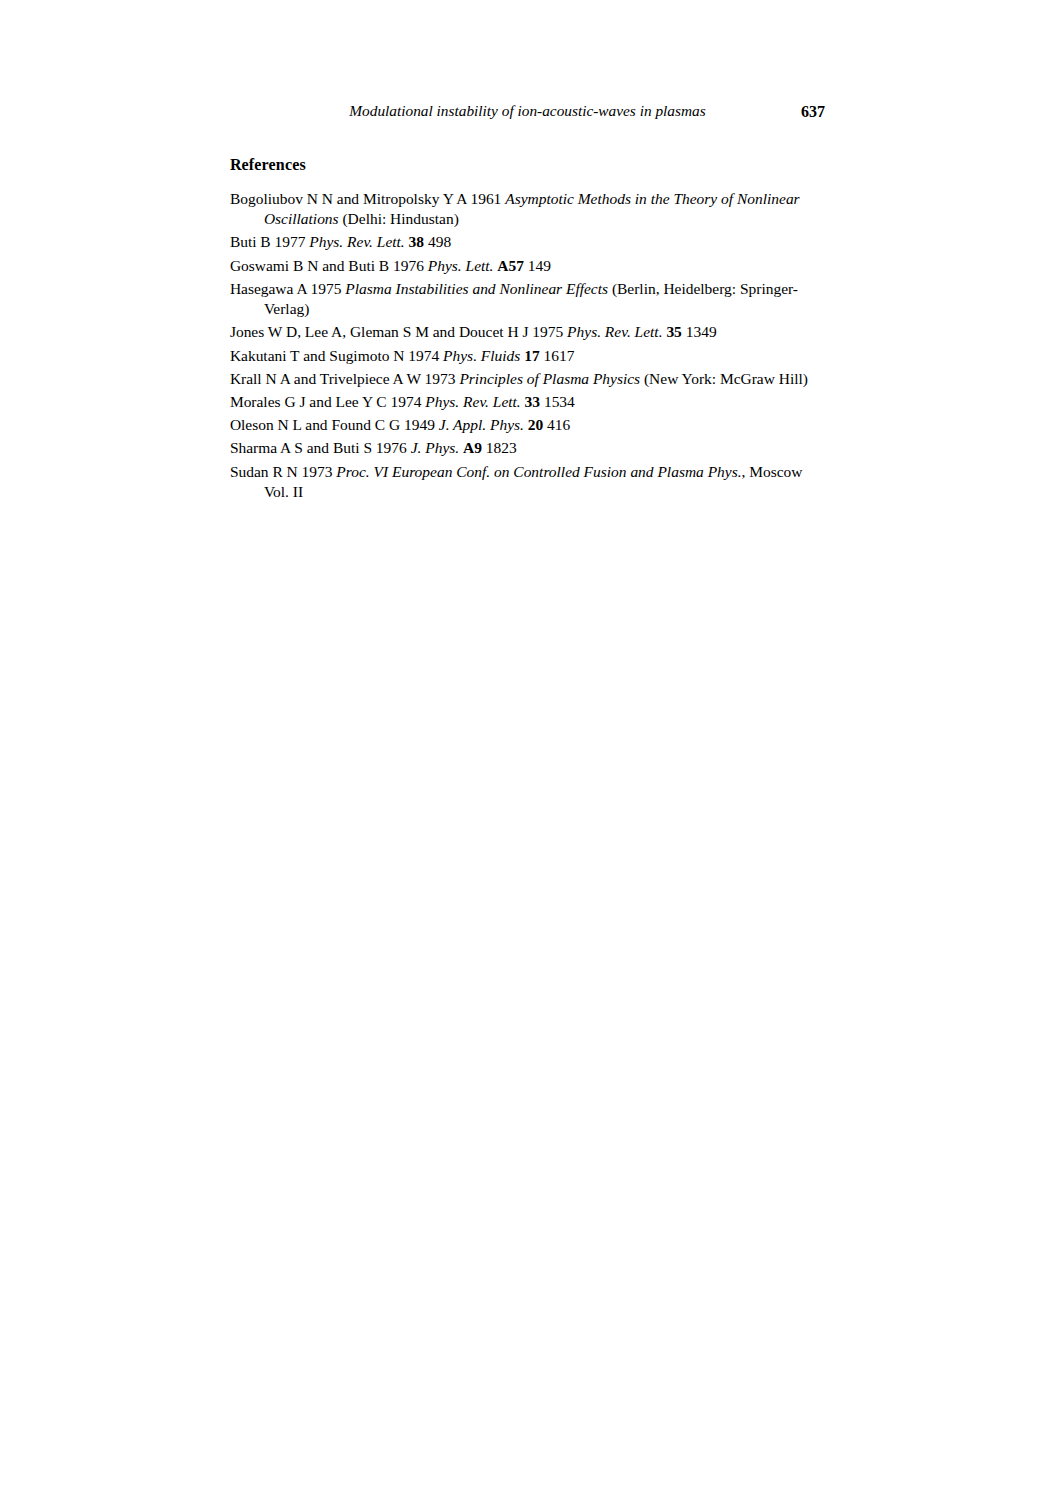Modulational instability of ion-acoustic-waves in plasmas 637
References
Bogoliubov N N and Mitropolsky Y A 1961 Asymptotic Methods in the Theory of Nonlinear Oscillations (Delhi: Hindustan)
Buti B 1977 Phys. Rev. Lett. 38 498
Goswami B N and Buti B 1976 Phys. Lett. A57 149
Hasegawa A 1975 Plasma Instabilities and Nonlinear Effects (Berlin, Heidelberg: Springer-Verlag)
Jones W D, Lee A, Gleman S M and Doucet H J 1975 Phys. Rev. Lett. 35 1349
Kakutani T and Sugimoto N 1974 Phys. Fluids 17 1617
Krall N A and Trivelpiece A W 1973 Principles of Plasma Physics (New York: McGraw Hill)
Morales G J and Lee Y C 1974 Phys. Rev. Lett. 33 1534
Oleson N L and Found C G 1949 J. Appl. Phys. 20 416
Sharma A S and Buti S 1976 J. Phys. A9 1823
Sudan R N 1973 Proc. VI European Conf. on Controlled Fusion and Plasma Phys., Moscow Vol. II